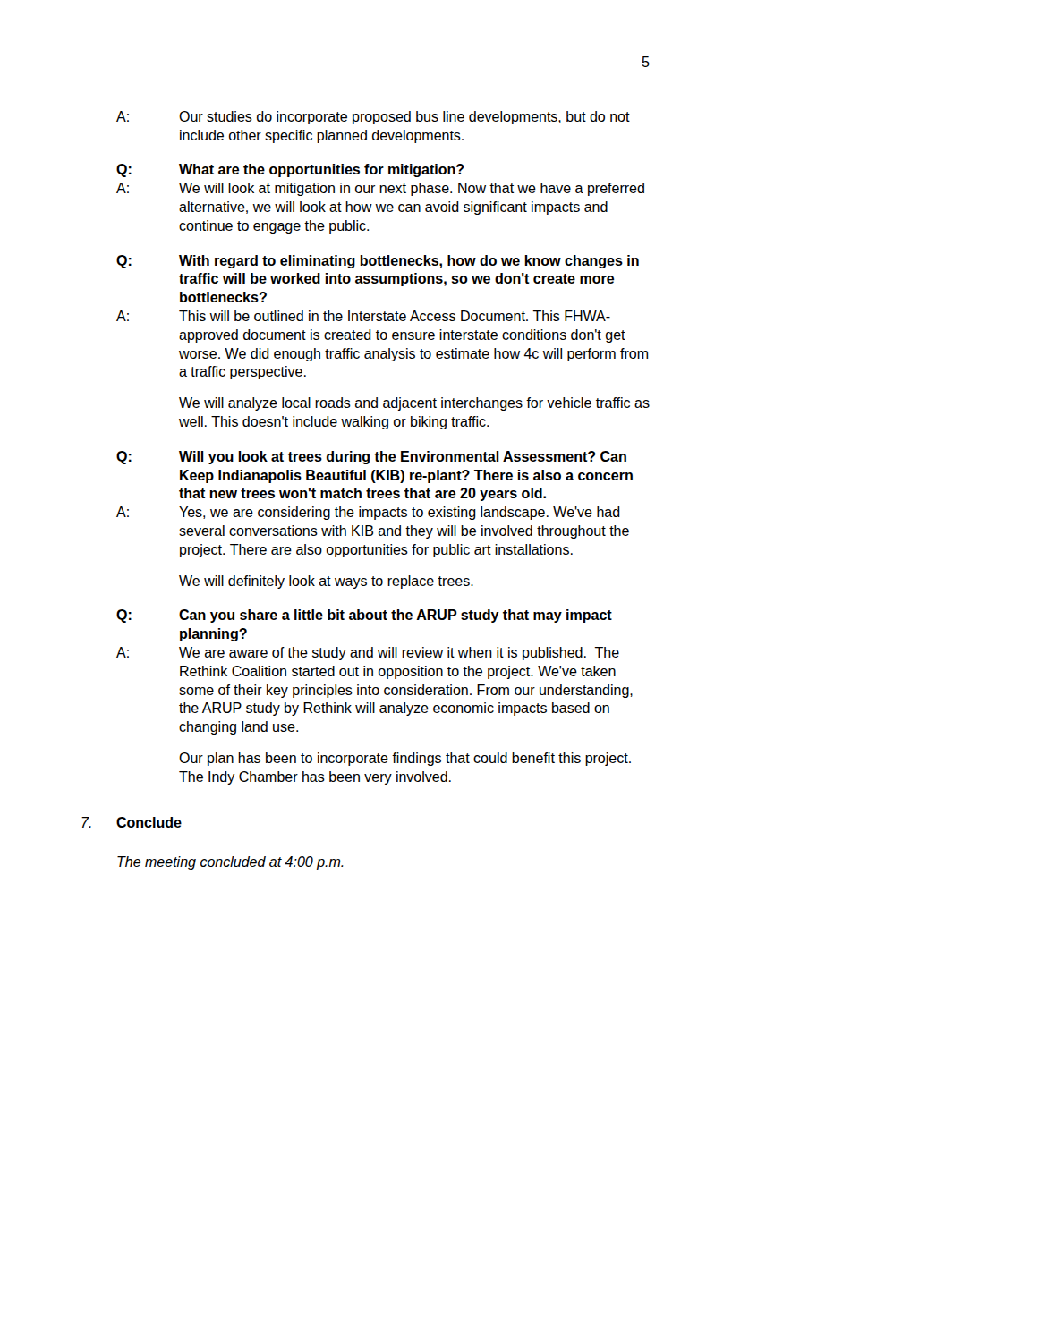5
A:
Our studies do incorporate proposed bus line developments, but do not include other specific planned developments.
Q:
What are the opportunities for mitigation?
A:
We will look at mitigation in our next phase. Now that we have a preferred alternative, we will look at how we can avoid significant impacts and continue to engage the public.
Q:
With regard to eliminating bottlenecks, how do we know changes in traffic will be worked into assumptions, so we don't create more bottlenecks?
A:
This will be outlined in the Interstate Access Document. This FHWA-approved document is created to ensure interstate conditions don't get worse. We did enough traffic analysis to estimate how 4c will perform from a traffic perspective.
We will analyze local roads and adjacent interchanges for vehicle traffic as well. This doesn't include walking or biking traffic.
Q:
Will you look at trees during the Environmental Assessment? Can Keep Indianapolis Beautiful (KIB) re-plant? There is also a concern that new trees won't match trees that are 20 years old.
A:
Yes, we are considering the impacts to existing landscape. We've had several conversations with KIB and they will be involved throughout the project. There are also opportunities for public art installations.
We will definitely look at ways to replace trees.
Q:
Can you share a little bit about the ARUP study that may impact planning?
A:
We are aware of the study and will review it when it is published. The Rethink Coalition started out in opposition to the project. We've taken some of their key principles into consideration. From our understanding, the ARUP study by Rethink will analyze economic impacts based on changing land use.
Our plan has been to incorporate findings that could benefit this project. The Indy Chamber has been very involved.
7.
Conclude
The meeting concluded at 4:00 p.m.